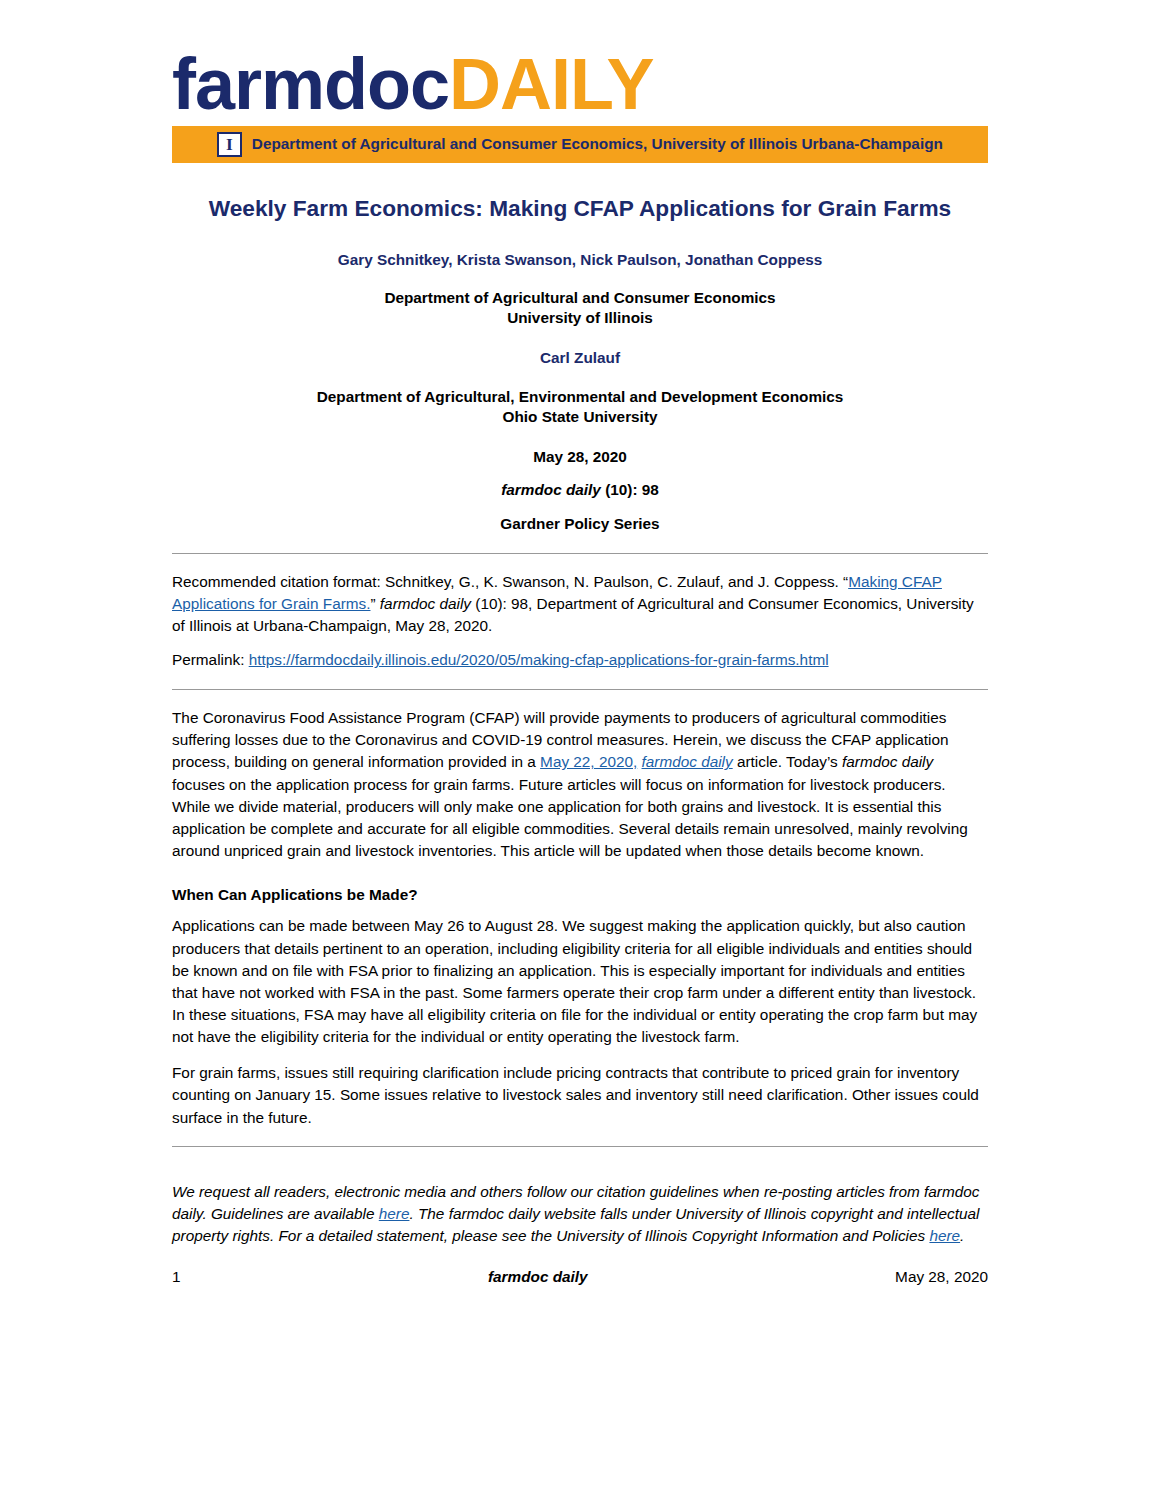farmdoc DAILY
I Department of Agricultural and Consumer Economics, University of Illinois Urbana-Champaign
Weekly Farm Economics: Making CFAP Applications for Grain Farms
Gary Schnitkey, Krista Swanson, Nick Paulson, Jonathan Coppess
Department of Agricultural and Consumer Economics
University of Illinois
Carl Zulauf
Department of Agricultural, Environmental and Development Economics
Ohio State University
May 28, 2020
farmdoc daily (10): 98
Gardner Policy Series
Recommended citation format: Schnitkey, G., K. Swanson, N. Paulson, C. Zulauf, and J. Coppess. “Making CFAP Applications for Grain Farms.” farmdoc daily (10): 98, Department of Agricultural and Consumer Economics, University of Illinois at Urbana-Champaign, May 28, 2020.
Permalink: https://farmdocdaily.illinois.edu/2020/05/making-cfap-applications-for-grain-farms.html
The Coronavirus Food Assistance Program (CFAP) will provide payments to producers of agricultural commodities suffering losses due to the Coronavirus and COVID-19 control measures. Herein, we discuss the CFAP application process, building on general information provided in a May 22, 2020, farmdoc daily article. Today’s farmdoc daily focuses on the application process for grain farms. Future articles will focus on information for livestock producers. While we divide material, producers will only make one application for both grains and livestock. It is essential this application be complete and accurate for all eligible commodities. Several details remain unresolved, mainly revolving around unpriced grain and livestock inventories. This article will be updated when those details become known.
When Can Applications be Made?
Applications can be made between May 26 to August 28. We suggest making the application quickly, but also caution producers that details pertinent to an operation, including eligibility criteria for all eligible individuals and entities should be known and on file with FSA prior to finalizing an application. This is especially important for individuals and entities that have not worked with FSA in the past. Some farmers operate their crop farm under a different entity than livestock. In these situations, FSA may have all eligibility criteria on file for the individual or entity operating the crop farm but may not have the eligibility criteria for the individual or entity operating the livestock farm.
For grain farms, issues still requiring clarification include pricing contracts that contribute to priced grain for inventory counting on January 15. Some issues relative to livestock sales and inventory still need clarification. Other issues could surface in the future.
We request all readers, electronic media and others follow our citation guidelines when re-posting articles from farmdoc daily. Guidelines are available here. The farmdoc daily website falls under University of Illinois copyright and intellectual property rights. For a detailed statement, please see the University of Illinois Copyright Information and Policies here.
1 farmdoc daily May 28, 2020